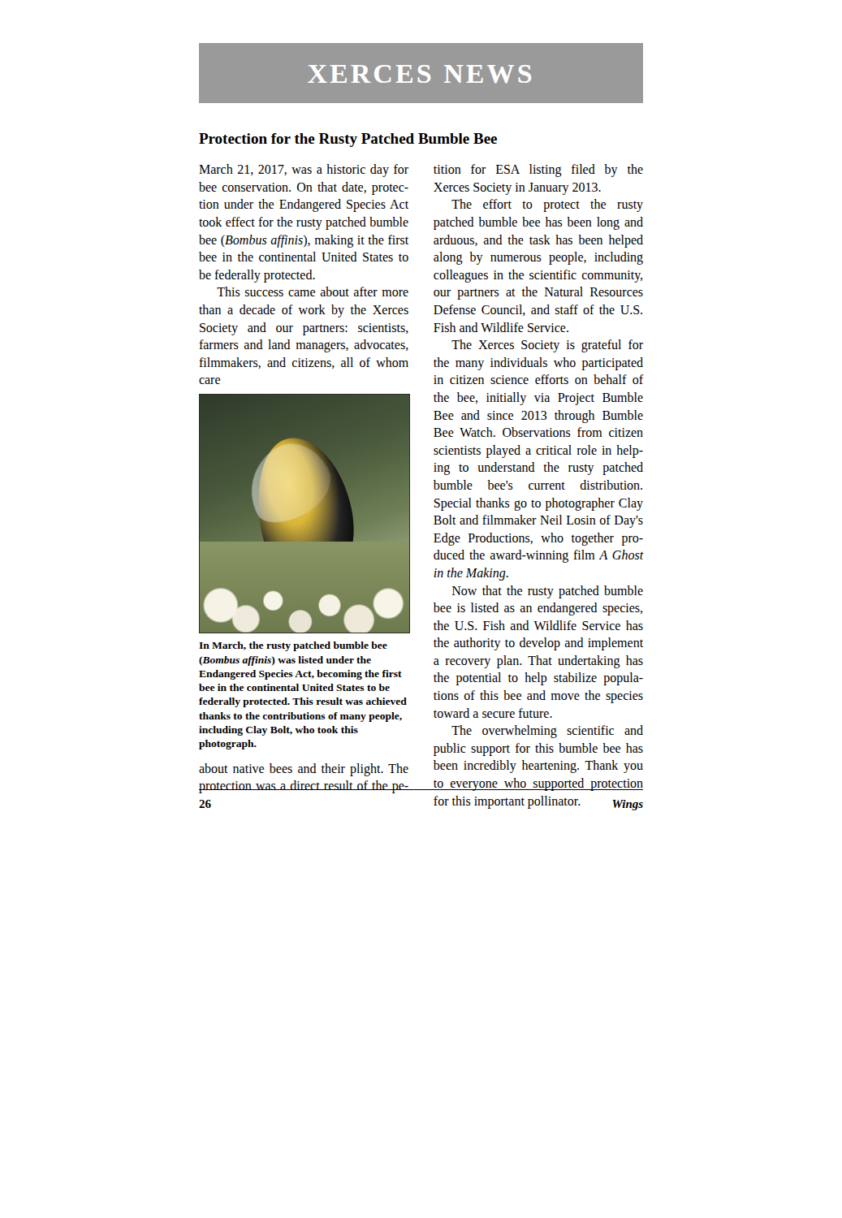Xerces News
Protection for the Rusty Patched Bumble Bee
March 21, 2017, was a historic day for bee conservation. On that date, protection under the Endangered Species Act took effect for the rusty patched bumble bee (Bombus affinis), making it the first bee in the continental United States to be federally protected.
This success came about after more than a decade of work by the Xerces Society and our partners: scientists, farmers and land managers, advocates, filmmakers, and citizens, all of whom care
In March, the rusty patched bumble bee (Bombus affinis) was listed under the Endangered Species Act, becoming the first bee in the continental United States to be federally protected. This result was achieved thanks to the contributions of many people, including Clay Bolt, who took this photograph.
about native bees and their plight. The protection was a direct result of the petition for ESA listing filed by the Xerces Society in January 2013.
The effort to protect the rusty patched bumble bee has been long and arduous, and the task has been helped along by numerous people, including colleagues in the scientific community, our partners at the Natural Resources Defense Council, and staff of the U.S. Fish and Wildlife Service.
The Xerces Society is grateful for the many individuals who participated in citizen science efforts on behalf of the bee, initially via Project Bumble Bee and since 2013 through Bumble Bee Watch. Observations from citizen scientists played a critical role in helping to understand the rusty patched bumble bee's current distribution. Special thanks go to photographer Clay Bolt and filmmaker Neil Losin of Day's Edge Productions, who together produced the award-winning film A Ghost in the Making.
Now that the rusty patched bumble bee is listed as an endangered species, the U.S. Fish and Wildlife Service has the authority to develop and implement a recovery plan. That undertaking has the potential to help stabilize populations of this bee and move the species toward a secure future.
The overwhelming scientific and public support for this bumble bee has been incredibly heartening. Thank you to everyone who supported protection for this important pollinator.
26 Wings